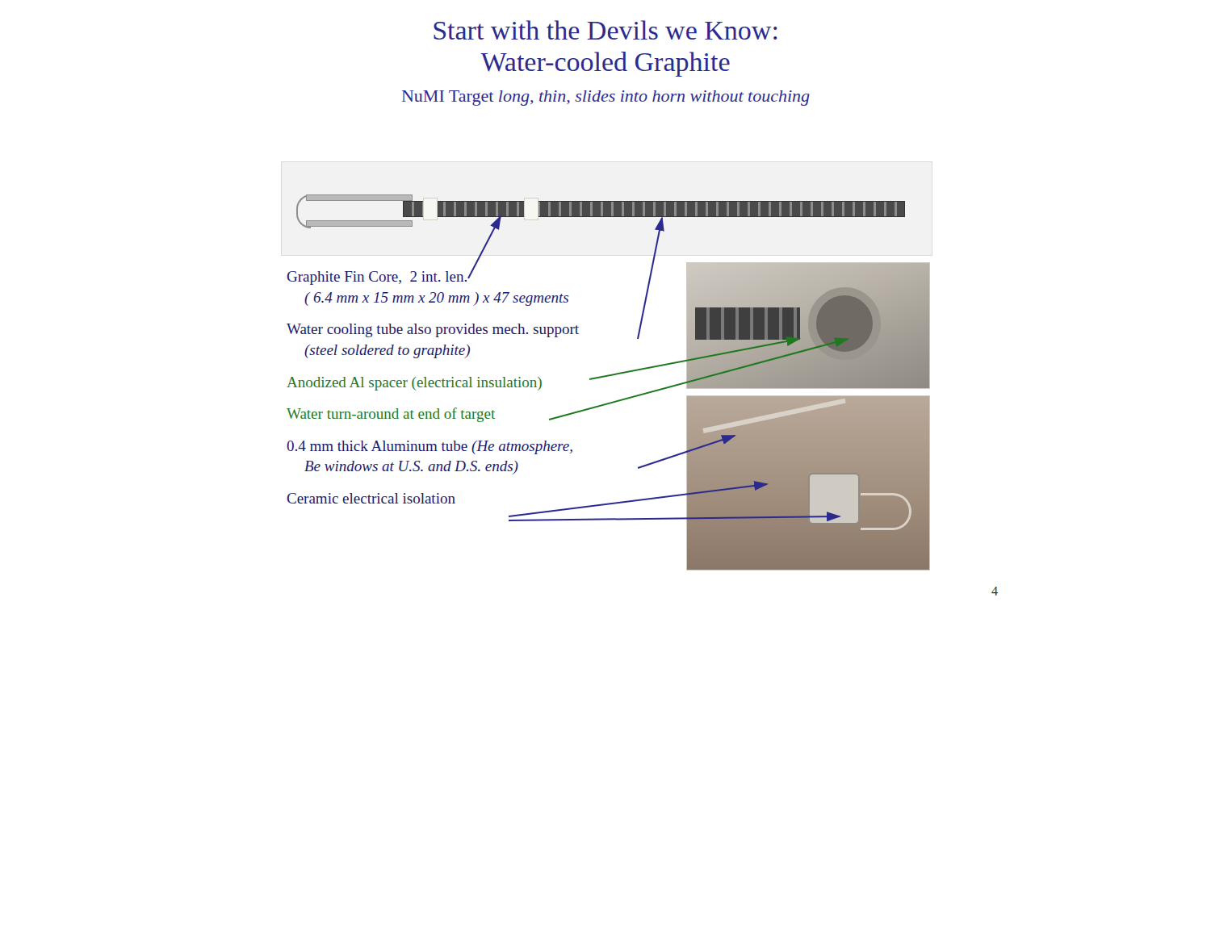Start with the Devils we Know:
Water-cooled Graphite
NuMI Target long, thin, slides into horn without touching
Graphite Fin Core, 2 int. len.
( 6.4 mm x 15 mm x 20 mm ) x 47 segments
Water cooling tube also provides mech. support
(steel soldered to graphite)
Anodized Al spacer (electrical insulation)
Water turn-around at end of target
0.4 mm thick Aluminum tube (He atmosphere,
Be windows at U.S. and D.S. ends)
Ceramic electrical isolation
4